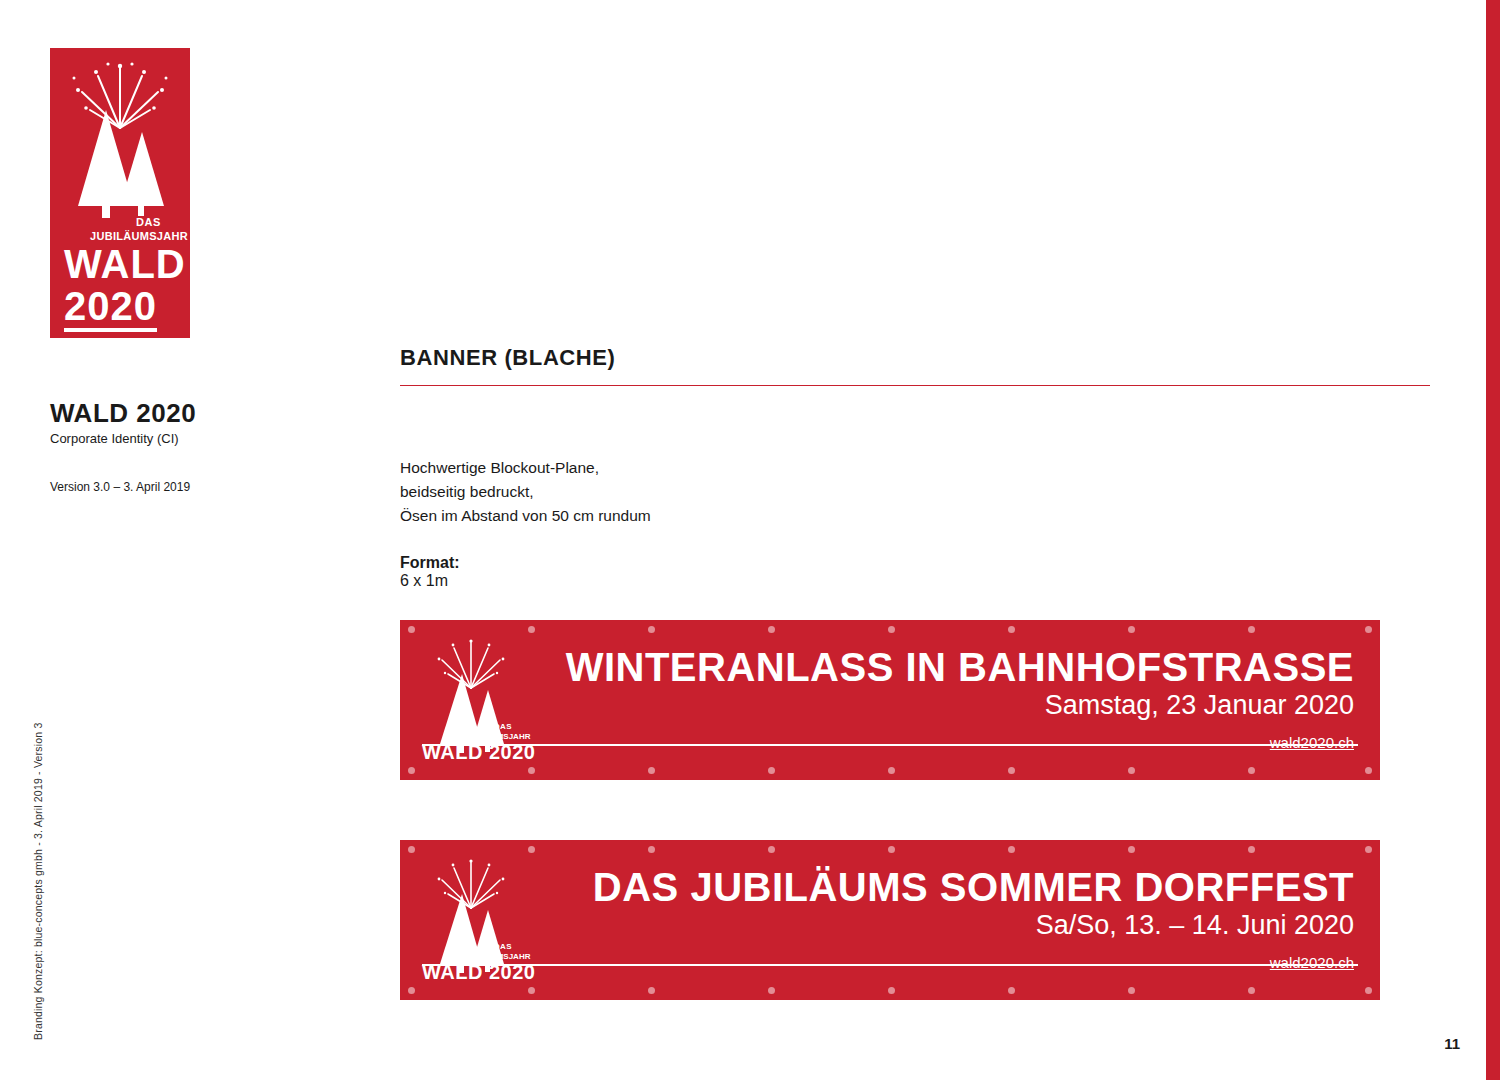DAS JUBILÄUMSJAHR WALD 2020
WALD 2020
Corporate Identity (CI)
Version 3.0 – 3. April 2019
Branding Konzept: blue-concepts gmbh - 3. April 2019 - Version 3
BANNER (BLACHE)
Hochwertige Blockout-Plane,
beidseitig bedruckt,
Ösen im Abstand von 50 cm rundum
Format:
6 x 1m
DAS JUBILÄUMSJAHR WALD 2020
WINTERANLASS IN BAHNHOFSTRASSE
Samstag, 23 Januar 2020
wald2020.ch
DAS JUBILÄUMSJAHR WALD 2020
DAS JUBILÄUMS SOMMER DORFFEST
Sa/So, 13. – 14. Juni 2020
wald2020.ch
11